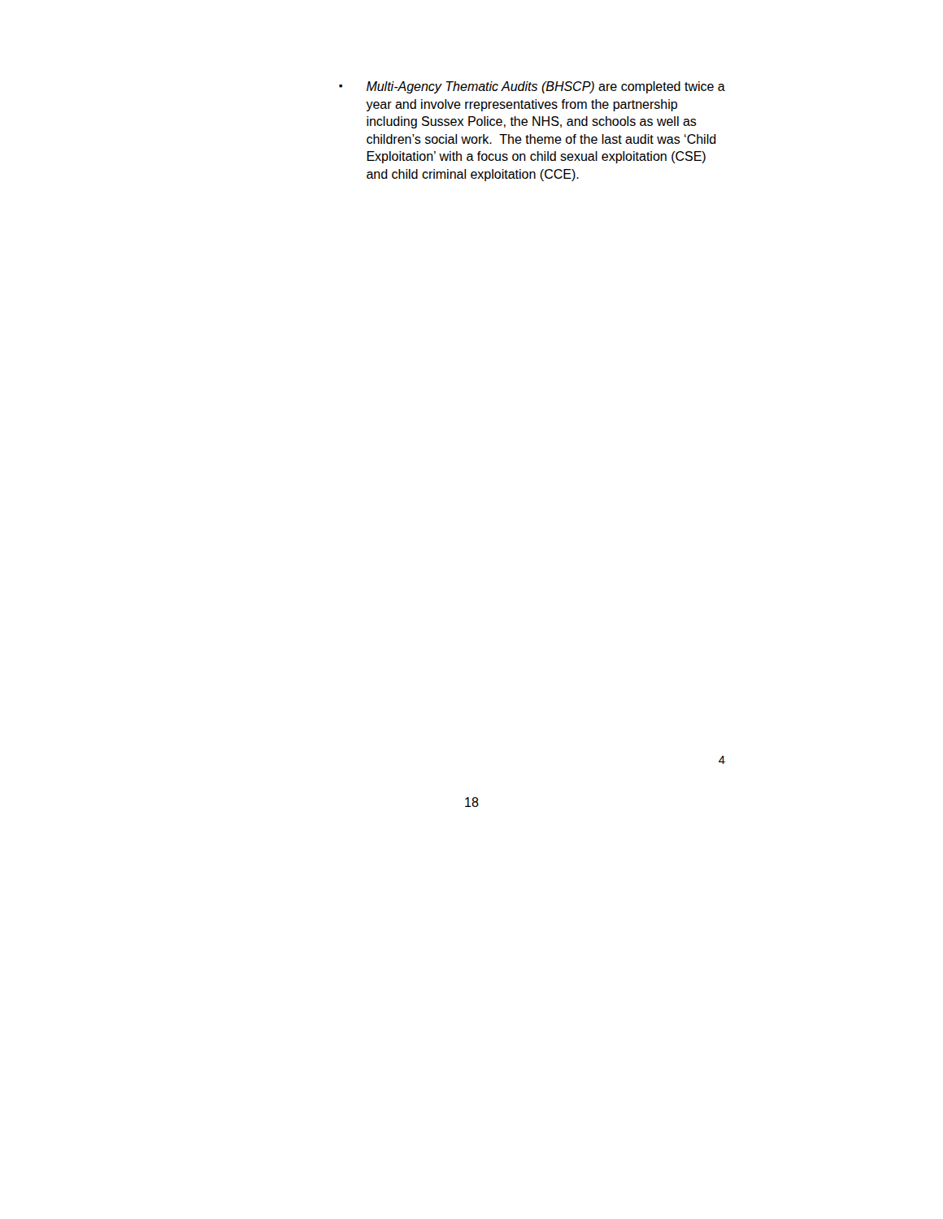Multi-Agency Thematic Audits (BHSCP) are completed twice a year and involve rrepresentatives from the partnership including Sussex Police, the NHS, and schools as well as children’s social work. The theme of the last audit was ‘Child Exploitation’ with a focus on child sexual exploitation (CSE) and child criminal exploitation (CCE).
4
18